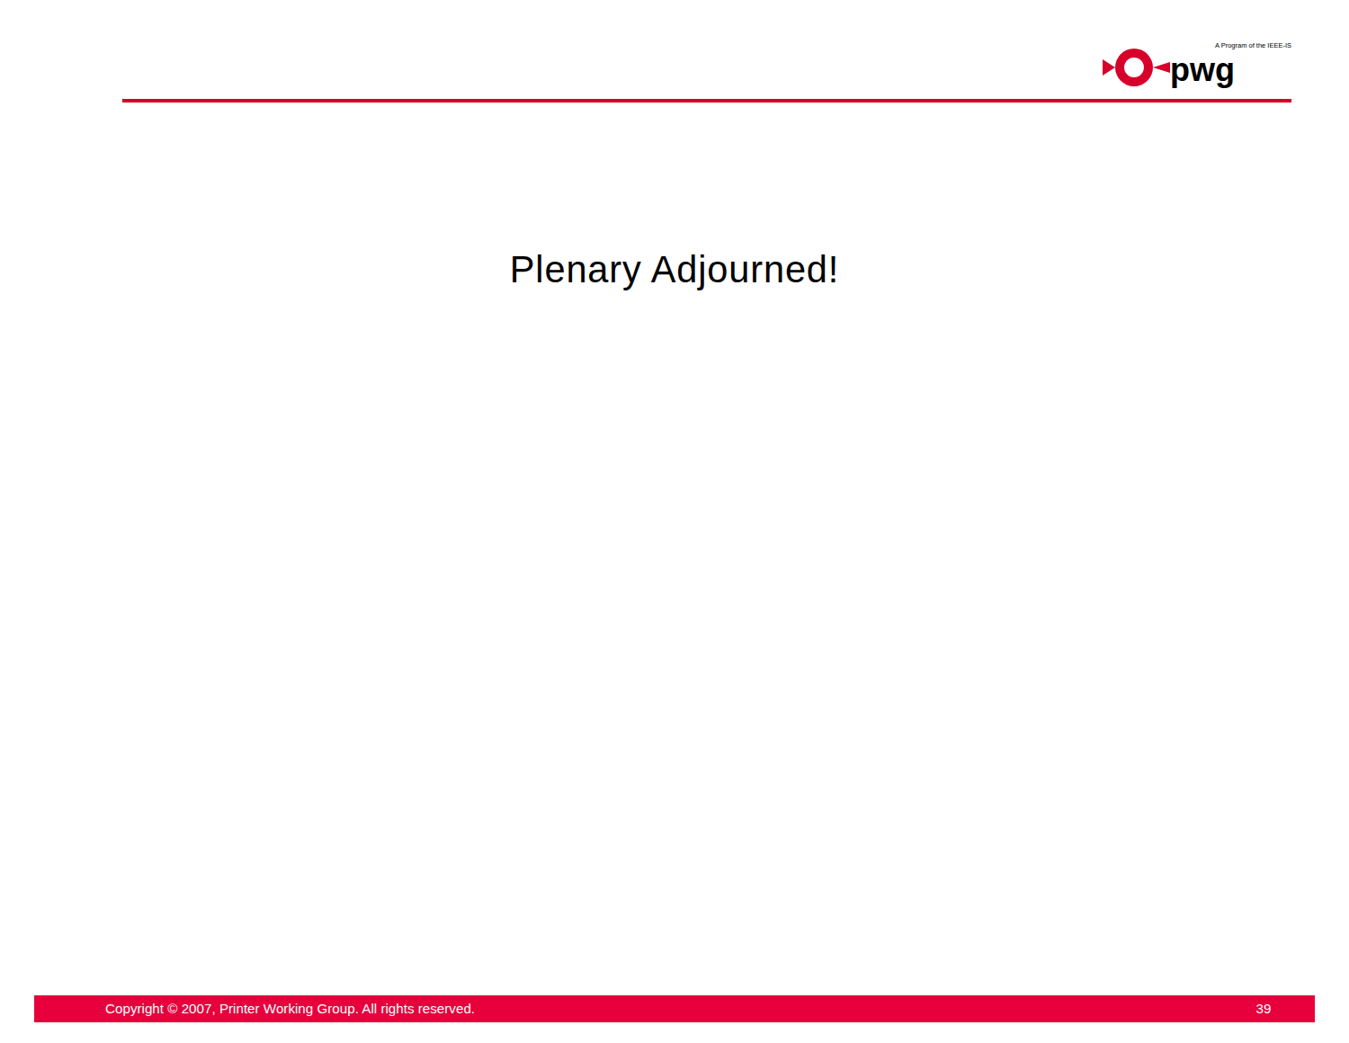A Program of the IEEE-ISTO pwg
Plenary Adjourned!
Copyright © 2007, Printer Working Group. All rights reserved. 39